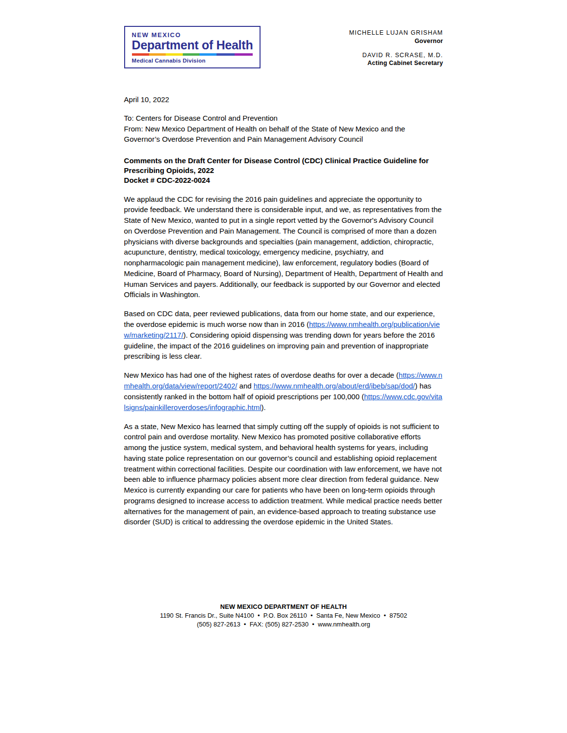NEW MEXICO
Department of Health
Medical Cannabis Division
MICHELLE LUJAN GRISHAM
Governor
DAVID R. SCRASE, M.D.
Acting Cabinet Secretary
April 10, 2022
To: Centers for Disease Control and Prevention
From: New Mexico Department of Health on behalf of the State of New Mexico and the Governor’s Overdose Prevention and Pain Management Advisory Council
Comments on the Draft Center for Disease Control (CDC) Clinical Practice Guideline for Prescribing Opioids, 2022 Docket # CDC-2022-0024
We applaud the CDC for revising the 2016 pain guidelines and appreciate the opportunity to provide feedback. We understand there is considerable input, and we, as representatives from the State of New Mexico, wanted to put in a single report vetted by the Governor's Advisory Council on Overdose Prevention and Pain Management. The Council is comprised of more than a dozen physicians with diverse backgrounds and specialties (pain management, addiction, chiropractic, acupuncture, dentistry, medical toxicology, emergency medicine, psychiatry, and nonpharmacologic pain management medicine), law enforcement, regulatory bodies (Board of Medicine, Board of Pharmacy, Board of Nursing), Department of Health, Department of Health and Human Services and payers. Additionally, our feedback is supported by our Governor and elected Officials in Washington.
Based on CDC data, peer reviewed publications, data from our home state, and our experience, the overdose epidemic is much worse now than in 2016 (https://www.nmhealth.org/publication/view/marketing/2117/). Considering opioid dispensing was trending down for years before the 2016 guideline, the impact of the 2016 guidelines on improving pain and prevention of inappropriate prescribing is less clear.
New Mexico has had one of the highest rates of overdose deaths for over a decade (https://www.nmhealth.org/data/view/report/2402/ and https://www.nmhealth.org/about/erd/ibeb/sap/dod/) has consistently ranked in the bottom half of opioid prescriptions per 100,000 (https://www.cdc.gov/vitalsigns/painkilleroverdoses/infographic.html).
As a state, New Mexico has learned that simply cutting off the supply of opioids is not sufficient to control pain and overdose mortality. New Mexico has promoted positive collaborative efforts among the justice system, medical system, and behavioral health systems for years, including having state police representation on our governor’s council and establishing opioid replacement treatment within correctional facilities. Despite our coordination with law enforcement, we have not been able to influence pharmacy policies absent more clear direction from federal guidance. New Mexico is currently expanding our care for patients who have been on long-term opioids through programs designed to increase access to addiction treatment. While medical practice needs better alternatives for the management of pain, an evidence-based approach to treating substance use disorder (SUD) is critical to addressing the overdose epidemic in the United States.
NEW MEXICO DEPARTMENT OF HEALTH
1190 St. Francis Dr., Suite N4100 • P.O. Box 26110 • Santa Fe, New Mexico • 87502
(505) 827-2613 • FAX: (505) 827-2530 • www.nmhealth.org